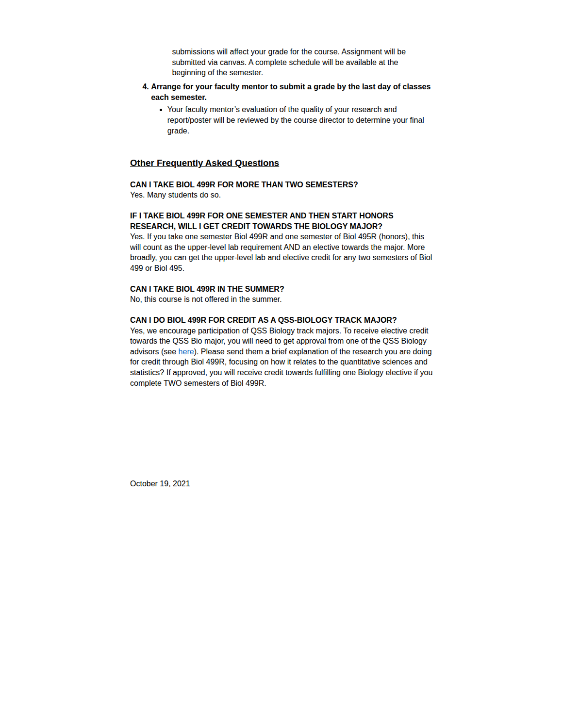submissions will affect your grade for the course. Assignment will be submitted via canvas. A complete schedule will be available at the beginning of the semester.
Arrange for your faculty mentor to submit a grade by the last day of classes each semester.
Your faculty mentor’s evaluation of the quality of your research and report/poster will be reviewed by the course director to determine your final grade.
Other Frequently Asked Questions
Can I take Biol 499R for more than two semesters?
Yes. Many students do so.
If I take Biol 499R for one semester and then start honors research, will I get credit towards the Biology major?
Yes. If you take one semester Biol 499R and one semester of Biol 495R (honors), this will count as the upper-level lab requirement AND an elective towards the major. More broadly, you can get the upper-level lab and elective credit for any two semesters of Biol 499 or Biol 495.
Can I take Biol 499R in the summer?
No, this course is not offered in the summer.
Can I do Biol 499R for credit as a QSS-Biology track major?
Yes, we encourage participation of QSS Biology track majors. To receive elective credit towards the QSS Bio major, you will need to get approval from one of the QSS Biology advisors (see here). Please send them a brief explanation of the research you are doing for credit through Biol 499R, focusing on how it relates to the quantitative sciences and statistics? If approved, you will receive credit towards fulfilling one Biology elective if you complete TWO semesters of Biol 499R.
October 19, 2021